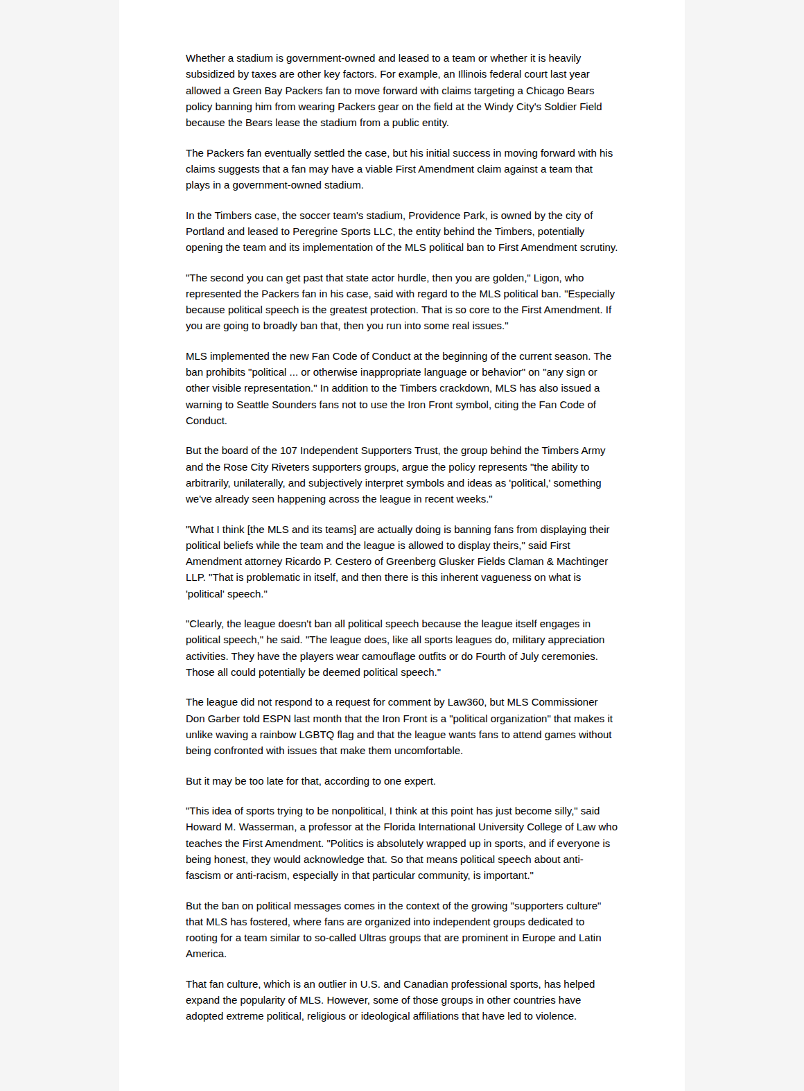Whether a stadium is government-owned and leased to a team or whether it is heavily subsidized by taxes are other key factors. For example, an Illinois federal court last year allowed a Green Bay Packers fan to move forward with claims targeting a Chicago Bears policy banning him from wearing Packers gear on the field at the Windy City's Soldier Field because the Bears lease the stadium from a public entity.
The Packers fan eventually settled the case, but his initial success in moving forward with his claims suggests that a fan may have a viable First Amendment claim against a team that plays in a government-owned stadium.
In the Timbers case, the soccer team's stadium, Providence Park, is owned by the city of Portland and leased to Peregrine Sports LLC, the entity behind the Timbers, potentially opening the team and its implementation of the MLS political ban to First Amendment scrutiny.
"The second you can get past that state actor hurdle, then you are golden," Ligon, who represented the Packers fan in his case, said with regard to the MLS political ban. "Especially because political speech is the greatest protection. That is so core to the First Amendment. If you are going to broadly ban that, then you run into some real issues."
MLS implemented the new Fan Code of Conduct at the beginning of the current season. The ban prohibits "political ... or otherwise inappropriate language or behavior" on "any sign or other visible representation." In addition to the Timbers crackdown, MLS has also issued a warning to Seattle Sounders fans not to use the Iron Front symbol, citing the Fan Code of Conduct.
But the board of the 107 Independent Supporters Trust, the group behind the Timbers Army and the Rose City Riveters supporters groups, argue the policy represents "the ability to arbitrarily, unilaterally, and subjectively interpret symbols and ideas as 'political,' something we've already seen happening across the league in recent weeks."
"What I think [the MLS and its teams] are actually doing is banning fans from displaying their political beliefs while the team and the league is allowed to display theirs," said First Amendment attorney Ricardo P. Cestero of Greenberg Glusker Fields Claman & Machtinger LLP. "That is problematic in itself, and then there is this inherent vagueness on what is 'political' speech."
"Clearly, the league doesn't ban all political speech because the league itself engages in political speech," he said. "The league does, like all sports leagues do, military appreciation activities. They have the players wear camouflage outfits or do Fourth of July ceremonies. Those all could potentially be deemed political speech."
The league did not respond to a request for comment by Law360, but MLS Commissioner Don Garber told ESPN last month that the Iron Front is a "political organization" that makes it unlike waving a rainbow LGBTQ flag and that the league wants fans to attend games without being confronted with issues that make them uncomfortable.
But it may be too late for that, according to one expert.
"This idea of sports trying to be nonpolitical, I think at this point has just become silly," said Howard M. Wasserman, a professor at the Florida International University College of Law who teaches the First Amendment. "Politics is absolutely wrapped up in sports, and if everyone is being honest, they would acknowledge that. So that means political speech about anti-fascism or anti-racism, especially in that particular community, is important."
But the ban on political messages comes in the context of the growing "supporters culture" that MLS has fostered, where fans are organized into independent groups dedicated to rooting for a team similar to so-called Ultras groups that are prominent in Europe and Latin America.
That fan culture, which is an outlier in U.S. and Canadian professional sports, has helped expand the popularity of MLS. However, some of those groups in other countries have adopted extreme political, religious or ideological affiliations that have led to violence.